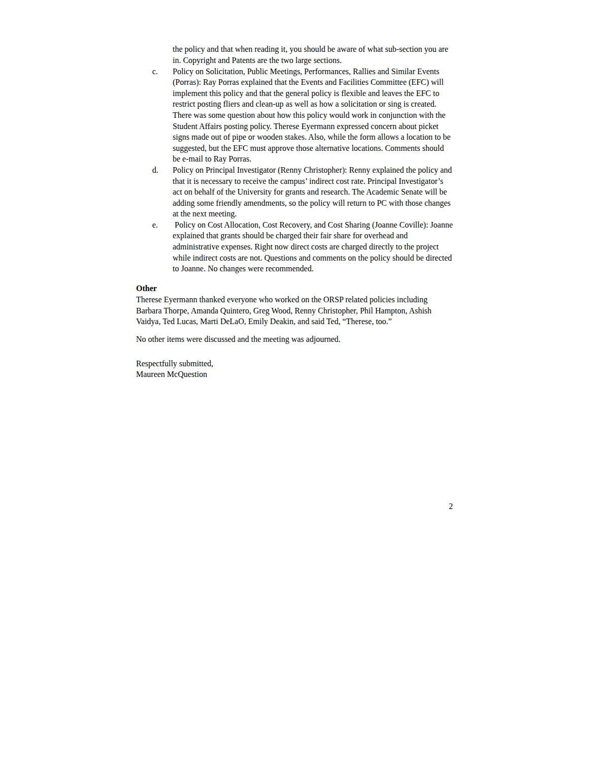the policy and that when reading it, you should be aware of what sub-section you are in. Copyright and Patents are the two large sections.
c. Policy on Solicitation, Public Meetings, Performances, Rallies and Similar Events (Porras): Ray Porras explained that the Events and Facilities Committee (EFC) will implement this policy and that the general policy is flexible and leaves the EFC to restrict posting fliers and clean-up as well as how a solicitation or sing is created. There was some question about how this policy would work in conjunction with the Student Affairs posting policy. Therese Eyermann expressed concern about picket signs made out of pipe or wooden stakes. Also, while the form allows a location to be suggested, but the EFC must approve those alternative locations. Comments should be e-mail to Ray Porras.
d. Policy on Principal Investigator (Renny Christopher): Renny explained the policy and that it is necessary to receive the campus’ indirect cost rate. Principal Investigator’s act on behalf of the University for grants and research. The Academic Senate will be adding some friendly amendments, so the policy will return to PC with those changes at the next meeting.
e. Policy on Cost Allocation, Cost Recovery, and Cost Sharing (Joanne Coville): Joanne explained that grants should be charged their fair share for overhead and administrative expenses. Right now direct costs are charged directly to the project while indirect costs are not. Questions and comments on the policy should be directed to Joanne. No changes were recommended.
Other
Therese Eyermann thanked everyone who worked on the ORSP related policies including Barbara Thorpe, Amanda Quintero, Greg Wood, Renny Christopher, Phil Hampton, Ashish Vaidya, Ted Lucas, Marti DeLaO, Emily Deakin, and said Ted, “Therese, too.”
No other items were discussed and the meeting was adjourned.
Respectfully submitted,
Maureen McQuestion
2